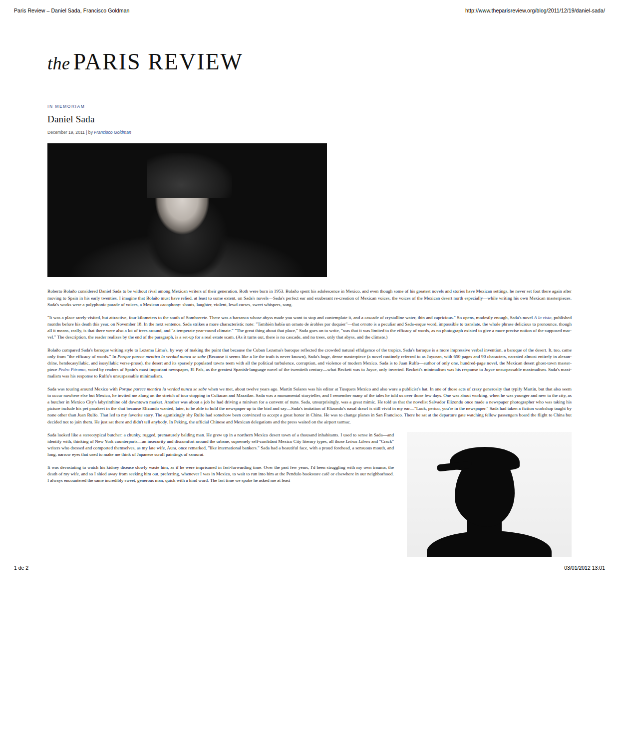Paris Review – Daniel Sada, Francisco Goldman
http://www.theparisreview.org/blog/2011/12/19/daniel-sada/
the PARIS REVIEW
IN MEMORIAM
Daniel Sada
December 19, 2011 | by Francisco Goldman
Roberto Bolaño considered Daniel Sada to be without rival among Mexican writers of their generation. Both were born in 1953. Bolaño spent his adolescence in Mexico, and even though some of his greatest novels and stories have Mexican settings, he never set foot there again after moving to Spain in his early twenties. I imagine that Bolaño must have relied, at least to some extent, on Sada's novels—Sada's perfect ear and exuberant re-creation of Mexican voices, the voices of the Mexican desert north especially—while writing his own Mexican masterpieces. Sada's works were a polyphonic parade of voices, a Mexican cacophony: shouts, laughter, violent, lewd curses, sweet whispers, song.
"It was a place rarely visited, but attractive, four kilometers to the south of Sombrerete. There was a barranca whose abyss made you want to stop and contemplate it, and a cascade of crystalline water, thin and capricious." So opens, modestly enough, Sada's novel A la vista, published months before his death this year, on November 18. In the next sentence, Sada strikes a more characteristic note: "También había un ornato de árobles por doquier"—that ornato is a peculiar and Sada-esque word, impossible to translate, the whole phrase delicious to pronounce, though all it means, really, is that there were also a lot of trees around, and "a temperate year-round climate." "The great thing about that place," Sada goes on to write, "was that it was limited to the efficacy of words, as no photograph existed to give a more precise notion of the supposed marvel." The description, the reader realizes by the end of the paragraph, is a set-up for a real estate scam. (As it turns out, there is no cascade, and no trees, only that abyss, and the climate.)
Bolaño compared Sada's baroque writing style to Lezama Lima's, by way of making the point that because the Cuban Lezama's baroque reflected the crowded natural effulgence of the tropics, Sada's baroque is a more impressive verbal invention, a baroque of the desert. It, too, came only from "the efficacy of words." In Porque parece mentira la verdad nunca se sabe (Because it seems like a lie the truth is never known), Sada's huge, dense masterpiece (a novel routinely referred to as Joycean, with 650 pages and 90 characters, narrated almost entirely in alexandrine, hendecasyllabic, and isosyllabic verse-prose), the desert and its sparsely populated towns teem with all the political turbulence, corruption, and violence of modern Mexico. Sada is to Juan Rulfo—author of only one, hundred-page novel, the Mexican desert ghost-town masterpiece Pedro Páramo, voted by readers of Spain's most important newspaper, El País, as the greatest Spanish-language novel of the twentieth century—what Beckett was to Joyce, only inverted. Beckett's minimalism was his response to Joyce unsurpassable maximalism. Sada's maximalism was his response to Rulfo's unsurpassable minimalism.
Sada was touring around Mexico with Porque parece mentira la verdad nunca se sabe when we met, about twelve years ago. Martin Solares was his editor at Tusquets Mexico and also wore a publicist's hat. In one of those acts of crazy generosity that typify Martin, but that also seem to occur nowhere else but Mexico, he invited me along on the stretch of tour stopping in Culiacan and Mazatlan. Sada was a monumental storyteller, and I remember many of the tales he told us over those few days. One was about working, when he was younger and new to the city, as a butcher in Mexico City's labyrinthine old downtown market. Another was about a job he had driving a minivan for a convent of nuns. Sada, unsurprisingly, was a great mimic. He told us that the novelist Salvador Elizondo once made a newspaper photographer who was taking his picture include his pet parakeet in the shot because Elizondo wanted, later, to be able to hold the newspaper up to the bird and say—Sada's imitation of Elizondo's nasal drawl is still vivid in my ear—"Look, perico, you're in the newspaper." Sada had taken a fiction workshop taught by none other than Juan Rulfo. That led to my favorite story. The agonizingly shy Rulfo had somehow been convinced to accept a great honor in China. He was to change planes in San Francisco. There he sat at the departure gate watching fellow passengers board the flight to China but decided not to join them. He just sat there and didn't tell anybody. In Peking, the official Chinese and Mexican delegations and the press waited on the airport tarmac.
Sada looked like a stereotypical butcher: a chunky, rugged, prematurely balding man. He grew up in a northern Mexico desert town of a thousand inhabitants. I used to sense in Sada—and identify with, thinking of New York counterparts—an insecurity and discomfort around the urbane, supremely self-confidant Mexico City literary types, all those Letras Libres and "Crack" writers who dressed and comported themselves, as my late wife, Aura, once remarked, "like international bankers." Sada had a beautiful face, with a proud forehead, a sensuous mouth, and long, narrow eyes that used to make me think of Japanese scroll paintings of samurai.
It was devastating to watch his kidney disease slowly waste him, as if he were imprisoned in fast-forwarding time. Over the past few years, I'd been struggling with my own trauma, the death of my wife, and so I shied away from seeking him out, preferring, whenever I was in Mexico, to wait to run into him at the Pendulo bookstore café or elsewhere in our neighborhood. I always encountered the same incredibly sweet, generous man, quick with a kind word. The last time we spoke he asked me at least
1 de 2
03/01/2012 13:01